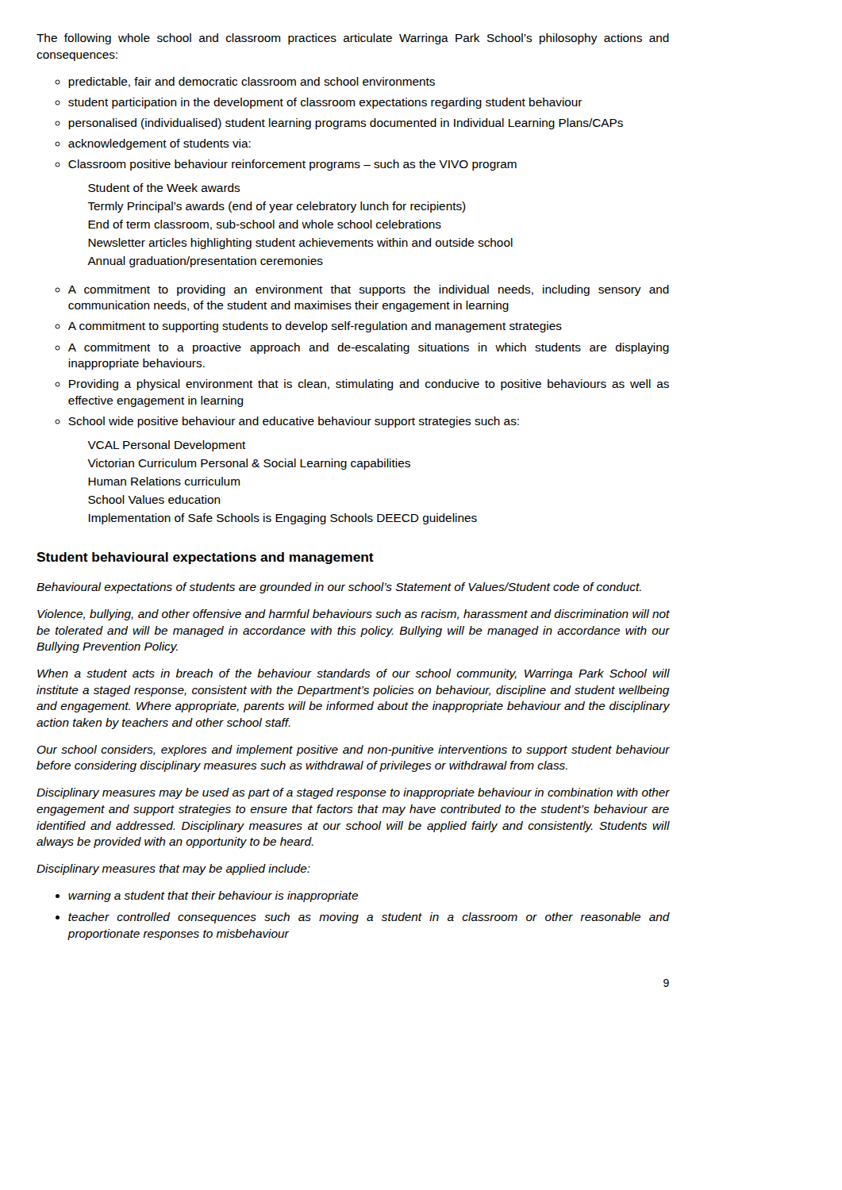The following whole school and classroom practices articulate Warringa Park School’s philosophy actions and consequences:
predictable, fair and democratic classroom and school environments
student participation in the development of classroom expectations regarding student behaviour
personalised (individualised) student learning programs documented in Individual Learning Plans/CAPs
acknowledgement of students via:
Classroom positive behaviour reinforcement programs – such as the VIVO program
Student of the Week awards
Termly Principal’s awards (end of year celebratory lunch for recipients)
End of term classroom, sub-school and whole school celebrations
Newsletter articles highlighting student achievements within and outside school
Annual graduation/presentation ceremonies
A commitment to providing an environment that supports the individual needs, including sensory and communication needs, of the student and maximises their engagement in learning
A commitment to supporting students to develop self-regulation and management strategies
A commitment to a proactive approach and de-escalating situations in which students are displaying inappropriate behaviours.
Providing a physical environment that is clean, stimulating and conducive to positive behaviours as well as effective engagement in learning
School wide positive behaviour and educative behaviour support strategies such as:
VCAL Personal Development
Victorian Curriculum Personal & Social Learning capabilities
Human Relations curriculum
School Values education
Implementation of Safe Schools is Engaging Schools DEECD guidelines
Student behavioural expectations and management
Behavioural expectations of students are grounded in our school’s Statement of Values/Student code of conduct.
Violence, bullying, and other offensive and harmful behaviours such as racism, harassment and discrimination will not be tolerated and will be managed in accordance with this policy. Bullying will be managed in accordance with our Bullying Prevention Policy.
When a student acts in breach of the behaviour standards of our school community, Warringa Park School will institute a staged response, consistent with the Department’s policies on behaviour, discipline and student wellbeing and engagement. Where appropriate, parents will be informed about the inappropriate behaviour and the disciplinary action taken by teachers and other school staff.
Our school considers, explores and implement positive and non-punitive interventions to support student behaviour before considering disciplinary measures such as withdrawal of privileges or withdrawal from class.
Disciplinary measures may be used as part of a staged response to inappropriate behaviour in combination with other engagement and support strategies to ensure that factors that may have contributed to the student’s behaviour are identified and addressed. Disciplinary measures at our school will be applied fairly and consistently. Students will always be provided with an opportunity to be heard.
Disciplinary measures that may be applied include:
warning a student that their behaviour is inappropriate
teacher controlled consequences such as moving a student in a classroom or other reasonable and proportionate responses to misbehaviour
9